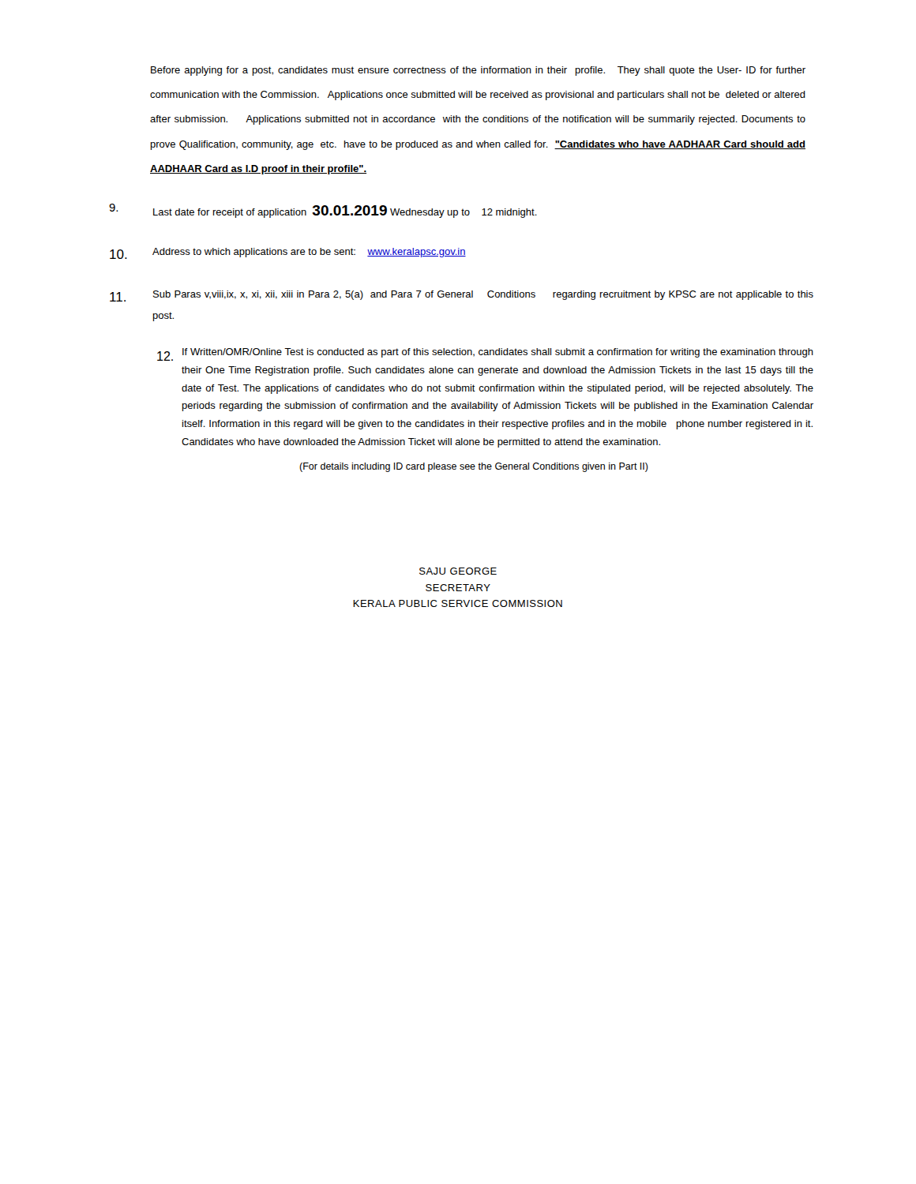Before applying for a post, candidates must ensure correctness of the information in their profile. They shall quote the User- ID for further communication with the Commission. Applications once submitted will be received as provisional and particulars shall not be deleted or altered after submission. Applications submitted not in accordance with the conditions of the notification will be summarily rejected. Documents to prove Qualification, community, age etc. have to be produced as and when called for. "Candidates who have AADHAAR Card should add AADHAAR Card as I.D proof in their profile".
9.
Last date for receipt of application 30.01.2019 Wednesday up to 12 midnight.
10.
Address to which applications are to be sent: www.keralapsc.gov.in
11.
Sub Paras v,viii,ix, x, xi, xii, xiii in Para 2, 5(a) and Para 7 of General Conditions regarding recruitment by KPSC are not applicable to this post.
12.
If Written/OMR/Online Test is conducted as part of this selection, candidates shall submit a confirmation for writing the examination through their One Time Registration profile. Such candidates alone can generate and download the Admission Tickets in the last 15 days till the date of Test. The applications of candidates who do not submit confirmation within the stipulated period, will be rejected absolutely. The periods regarding the submission of confirmation and the availability of Admission Tickets will be published in the Examination Calendar itself. Information in this regard will be given to the candidates in their respective profiles and in the mobile phone number registered in it. Candidates who have downloaded the Admission Ticket will alone be permitted to attend the examination.
(For details including ID card please see the General Conditions given in Part II)
SAJU GEORGE
SECRETARY
KERALA PUBLIC SERVICE COMMISSION